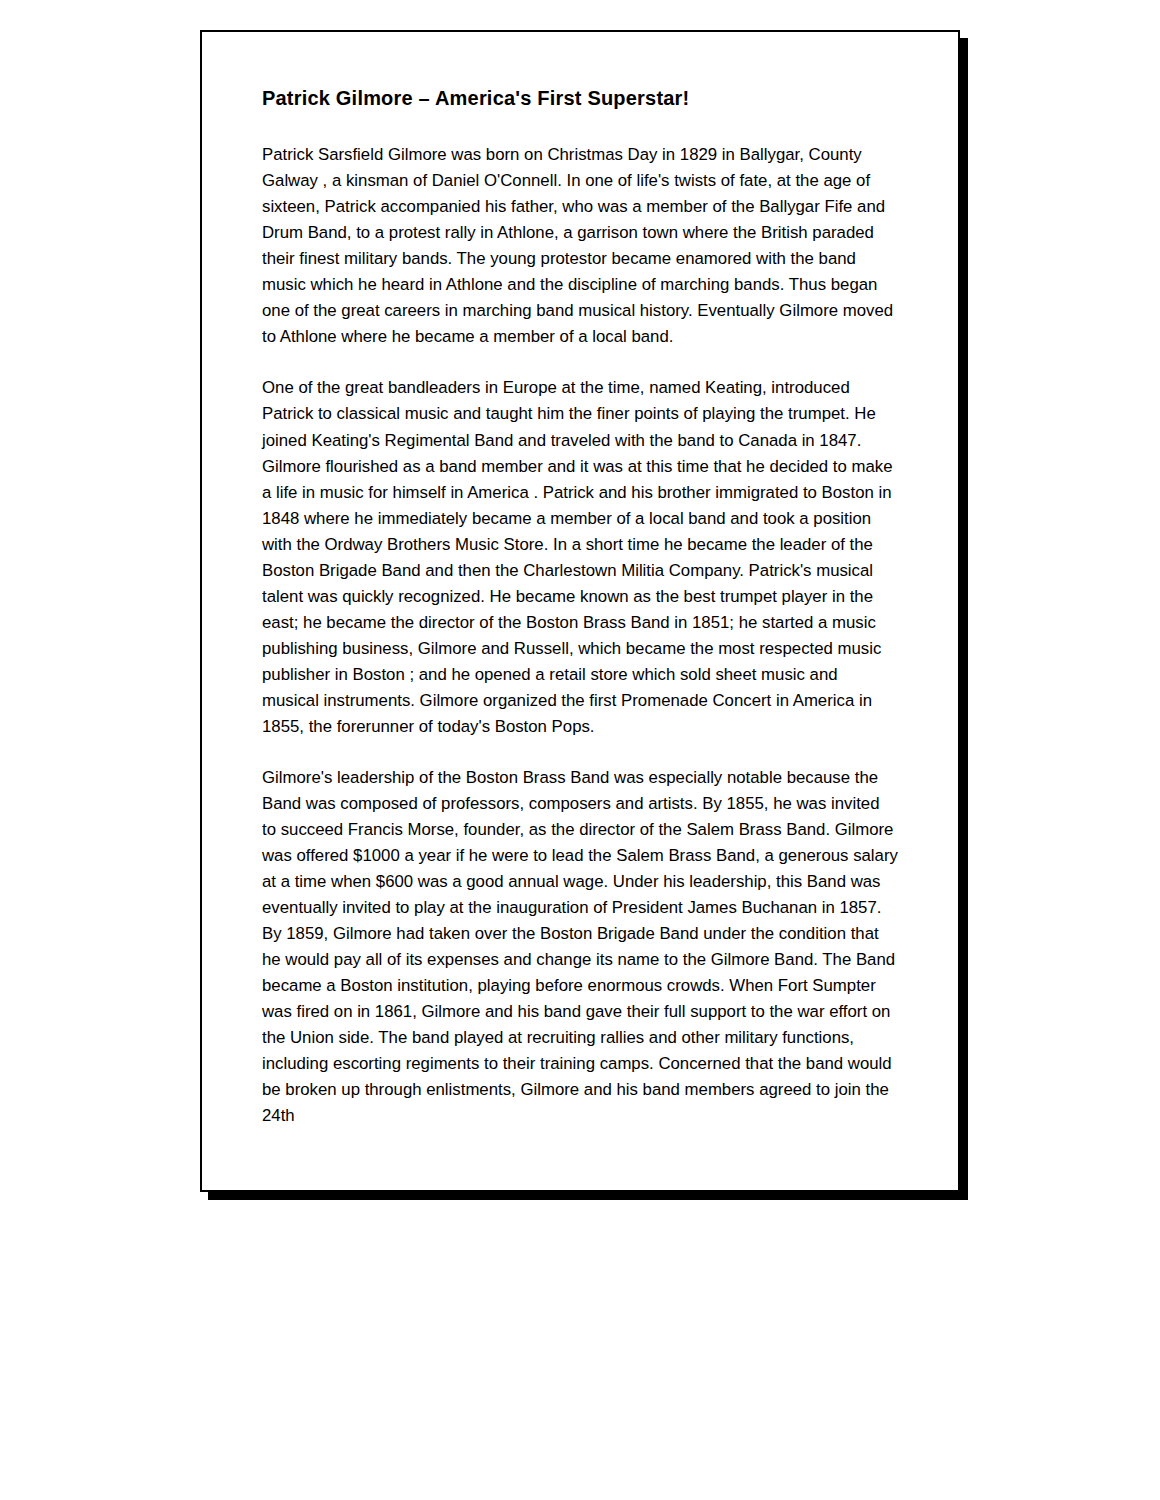Patrick Gilmore – America's First Superstar!
Patrick Sarsfield Gilmore was born on Christmas Day in 1829 in Ballygar, County Galway , a kinsman of Daniel O'Connell. In one of life's twists of fate, at the age of sixteen, Patrick accompanied his father, who was a member of the Ballygar Fife and Drum Band, to a protest rally in Athlone, a garrison town where the British paraded their finest military bands. The young protestor became enamored with the band music which he heard in Athlone and the discipline of marching bands. Thus began one of the great careers in marching band musical history. Eventually Gilmore moved to Athlone where he became a member of a local band.
One of the great bandleaders in Europe at the time, named Keating, introduced Patrick to classical music and taught him the finer points of playing the trumpet. He joined Keating's Regimental Band and traveled with the band to Canada in 1847. Gilmore flourished as a band member and it was at this time that he decided to make a life in music for himself in America . Patrick and his brother immigrated to Boston in 1848 where he immediately became a member of a local band and took a position with the Ordway Brothers Music Store. In a short time he became the leader of the Boston Brigade Band and then the Charlestown Militia Company. Patrick's musical talent was quickly recognized. He became known as the best trumpet player in the east; he became the director of the Boston Brass Band in 1851; he started a music publishing business, Gilmore and Russell, which became the most respected music publisher in Boston ; and he opened a retail store which sold sheet music and musical instruments. Gilmore organized the first Promenade Concert in America in 1855, the forerunner of today's Boston Pops.
Gilmore's leadership of the Boston Brass Band was especially notable because the Band was composed of professors, composers and artists. By 1855, he was invited to succeed Francis Morse, founder, as the director of the Salem Brass Band. Gilmore was offered $1000 a year if he were to lead the Salem Brass Band, a generous salary at a time when $600 was a good annual wage. Under his leadership, this Band was eventually invited to play at the inauguration of President James Buchanan in 1857. By 1859, Gilmore had taken over the Boston Brigade Band under the condition that he would pay all of its expenses and change its name to the Gilmore Band. The Band became a Boston institution, playing before enormous crowds. When Fort Sumpter was fired on in 1861, Gilmore and his band gave their full support to the war effort on the Union side. The band played at recruiting rallies and other military functions, including escorting regiments to their training camps. Concerned that the band would be broken up through enlistments, Gilmore and his band members agreed to join the 24th